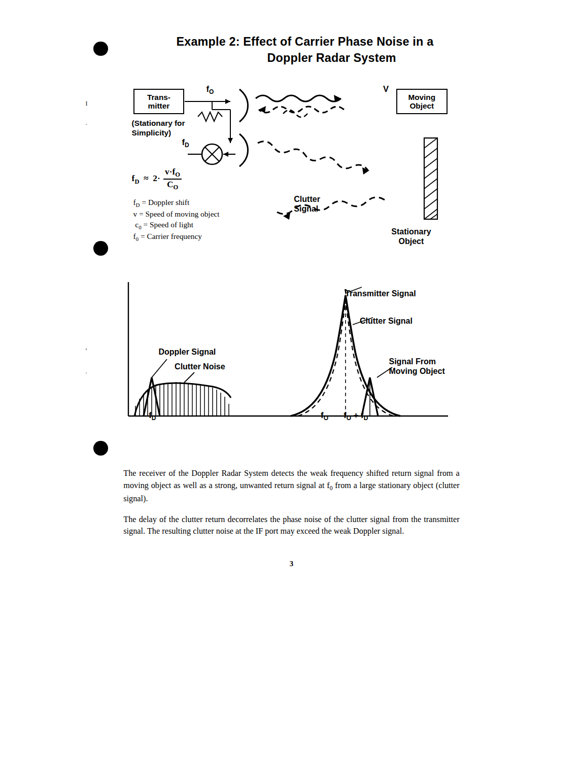I
.
,
.
Example 2: Effect of Carrier Phase Noise in a Doppler Radar System
Trans-
mitter
Moving
Object
(Stationary for
Simplicity)
fO
V
fD
Clutter
Signal
Stationary
Object
fD ≈ 2· v·fO CO
fD = Doppler shift
v = Speed of moving object
c0 = Speed of light
f0 = Carrier frequency
Transmitter Signal
Clutter Signal
Doppler Signal
Clutter Noise
Signal From
Moving Object
fD
fO
fO + fD
The receiver of the Doppler Radar System detects the weak frequency shifted return signal from a moving object as well as a strong, unwanted return signal at f0 from a large stationary object (clutter signal).
The delay of the clutter return decorrelates the phase noise of the clutter signal from the trans­mitter signal. The resulting clutter noise at the IF port may exceed the weak Doppler signal.
3